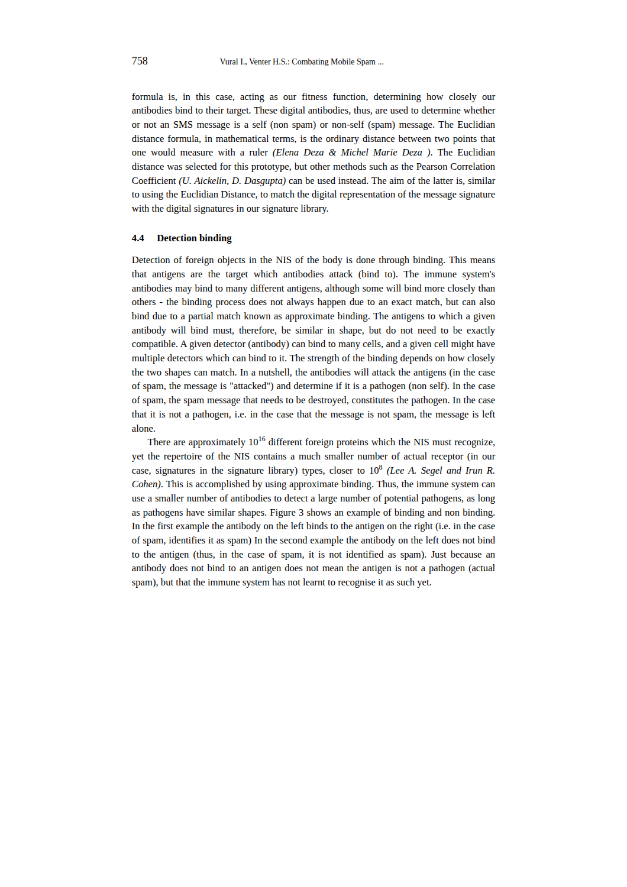758
Vural I., Venter H.S.: Combating Mobile Spam ...
formula is, in this case, acting as our fitness function, determining how closely our antibodies bind to their target. These digital antibodies, thus, are used to determine whether or not an SMS message is a self (non spam) or non-self (spam) message. The Euclidian distance formula, in mathematical terms, is the ordinary distance between two points that one would measure with a ruler (Elena Deza & Michel Marie Deza ). The Euclidian distance was selected for this prototype, but other methods such as the Pearson Correlation Coefficient (U. Aickelin, D. Dasgupta) can be used instead. The aim of the latter is, similar to using the Euclidian Distance, to match the digital representation of the message signature with the digital signatures in our signature library.
4.4 Detection binding
Detection of foreign objects in the NIS of the body is done through binding. This means that antigens are the target which antibodies attack (bind to). The immune system's antibodies may bind to many different antigens, although some will bind more closely than others - the binding process does not always happen due to an exact match, but can also bind due to a partial match known as approximate binding. The antigens to which a given antibody will bind must, therefore, be similar in shape, but do not need to be exactly compatible. A given detector (antibody) can bind to many cells, and a given cell might have multiple detectors which can bind to it. The strength of the binding depends on how closely the two shapes can match. In a nutshell, the antibodies will attack the antigens (in the case of spam, the message is "attacked") and determine if it is a pathogen (non self). In the case of spam, the spam message that needs to be destroyed, constitutes the pathogen. In the case that it is not a pathogen, i.e. in the case that the message is not spam, the message is left alone.
There are approximately 1016 different foreign proteins which the NIS must recognize, yet the repertoire of the NIS contains a much smaller number of actual receptor (in our case, signatures in the signature library) types, closer to 108 (Lee A. Segel and Irun R. Cohen). This is accomplished by using approximate binding. Thus, the immune system can use a smaller number of antibodies to detect a large number of potential pathogens, as long as pathogens have similar shapes. Figure 3 shows an example of binding and non binding. In the first example the antibody on the left binds to the antigen on the right (i.e. in the case of spam, identifies it as spam) In the second example the antibody on the left does not bind to the antigen (thus, in the case of spam, it is not identified as spam). Just because an antibody does not bind to an antigen does not mean the antigen is not a pathogen (actual spam), but that the immune system has not learnt to recognise it as such yet.